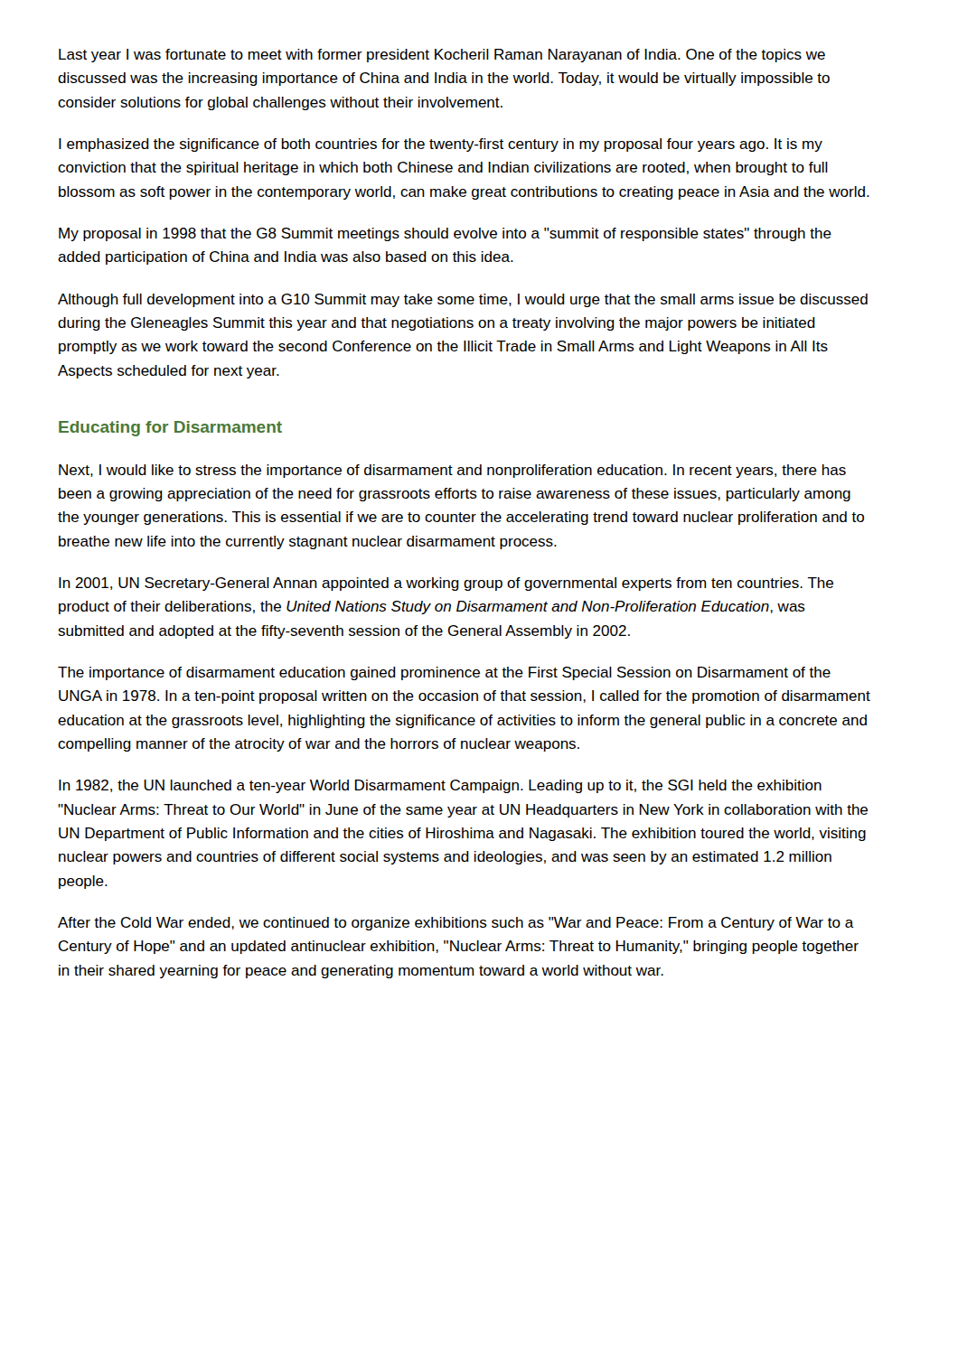Last year I was fortunate to meet with former president Kocheril Raman Narayanan of India. One of the topics we discussed was the increasing importance of China and India in the world. Today, it would be virtually impossible to consider solutions for global challenges without their involvement.
I emphasized the significance of both countries for the twenty-first century in my proposal four years ago. It is my conviction that the spiritual heritage in which both Chinese and Indian civilizations are rooted, when brought to full blossom as soft power in the contemporary world, can make great contributions to creating peace in Asia and the world.
My proposal in 1998 that the G8 Summit meetings should evolve into a "summit of responsible states" through the added participation of China and India was also based on this idea.
Although full development into a G10 Summit may take some time, I would urge that the small arms issue be discussed during the Gleneagles Summit this year and that negotiations on a treaty involving the major powers be initiated promptly as we work toward the second Conference on the Illicit Trade in Small Arms and Light Weapons in All Its Aspects scheduled for next year.
Educating for Disarmament
Next, I would like to stress the importance of disarmament and nonproliferation education. In recent years, there has been a growing appreciation of the need for grassroots efforts to raise awareness of these issues, particularly among the younger generations. This is essential if we are to counter the accelerating trend toward nuclear proliferation and to breathe new life into the currently stagnant nuclear disarmament process.
In 2001, UN Secretary-General Annan appointed a working group of governmental experts from ten countries. The product of their deliberations, the United Nations Study on Disarmament and Non-Proliferation Education, was submitted and adopted at the fifty-seventh session of the General Assembly in 2002.
The importance of disarmament education gained prominence at the First Special Session on Disarmament of the UNGA in 1978. In a ten-point proposal written on the occasion of that session, I called for the promotion of disarmament education at the grassroots level, highlighting the significance of activities to inform the general public in a concrete and compelling manner of the atrocity of war and the horrors of nuclear weapons.
In 1982, the UN launched a ten-year World Disarmament Campaign. Leading up to it, the SGI held the exhibition "Nuclear Arms: Threat to Our World" in June of the same year at UN Headquarters in New York in collaboration with the UN Department of Public Information and the cities of Hiroshima and Nagasaki. The exhibition toured the world, visiting nuclear powers and countries of different social systems and ideologies, and was seen by an estimated 1.2 million people.
After the Cold War ended, we continued to organize exhibitions such as "War and Peace: From a Century of War to a Century of Hope" and an updated antinuclear exhibition, "Nuclear Arms: Threat to Humanity," bringing people together in their shared yearning for peace and generating momentum toward a world without war.